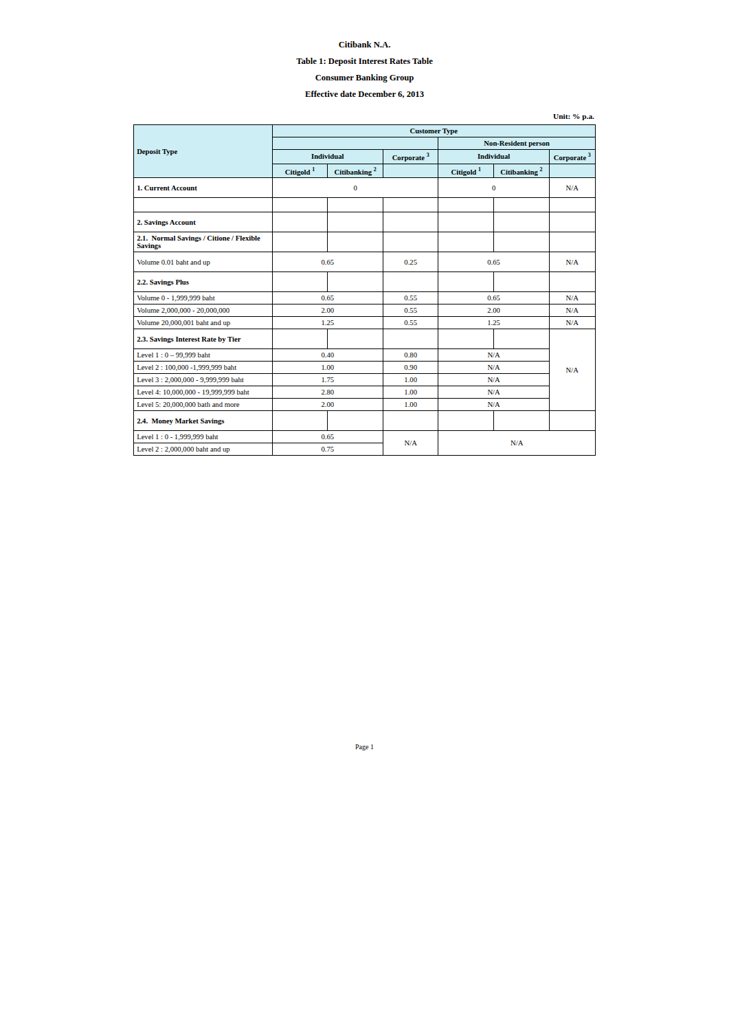Citibank N.A.
Table 1: Deposit Interest Rates Table
Consumer Banking Group
Effective date December 6, 2013
Unit: % p.a.
| Deposit Type | Customer Type |
| | Non-Resident person |
| Individual | Corporate 3 | Individual | Corporate 3 |
| Citigold 1 | Citibanking 2 | | Citigold 1 | Citibanking 2 | |
| 1. Current Account | 0 | 0 | N/A |
| 2. Savings Account | | | | | | |
| 2.1. Normal Savings / Citione / Flexible Savings | | | | | | |
| Volume 0.01 baht and up | 0.65 | 0.25 | 0.65 | N/A |
| 2.2. Savings Plus | | | | | | |
| Volume 0 - 1,999,999 baht | 0.65 | 0.55 | 0.65 | N/A |
| Volume 2,000,000 - 20,000,000 | 2.00 | 0.55 | 2.00 | N/A |
| Volume 20,000,001 baht and up | 1.25 | 0.55 | 1.25 | N/A |
| 2.3. Savings Interest Rate by Tier | | | | | | N/A |
| Level 1 : 0 – 99,999 baht | 0.40 | 0.80 | N/A |
| Level 2 : 100,000 -1,999,999 baht | 1.00 | 0.90 | N/A |
| Level 3 : 2,000,000 - 9,999,999 baht | 1.75 | 1.00 | N/A |
| Level 4: 10,000,000 - 19,999,999 baht | 2.80 | 1.00 | N/A |
| Level 5: 20,000,000 bath and more | 2.00 | 1.00 | N/A |
| 2.4. Money Market Savings | | | | | | |
| Level 1 : 0 - 1,999,999 baht | 0.65 | N/A | N/A |
| Level 2 : 2,000,000 baht and up | 0.75 |
Page 1